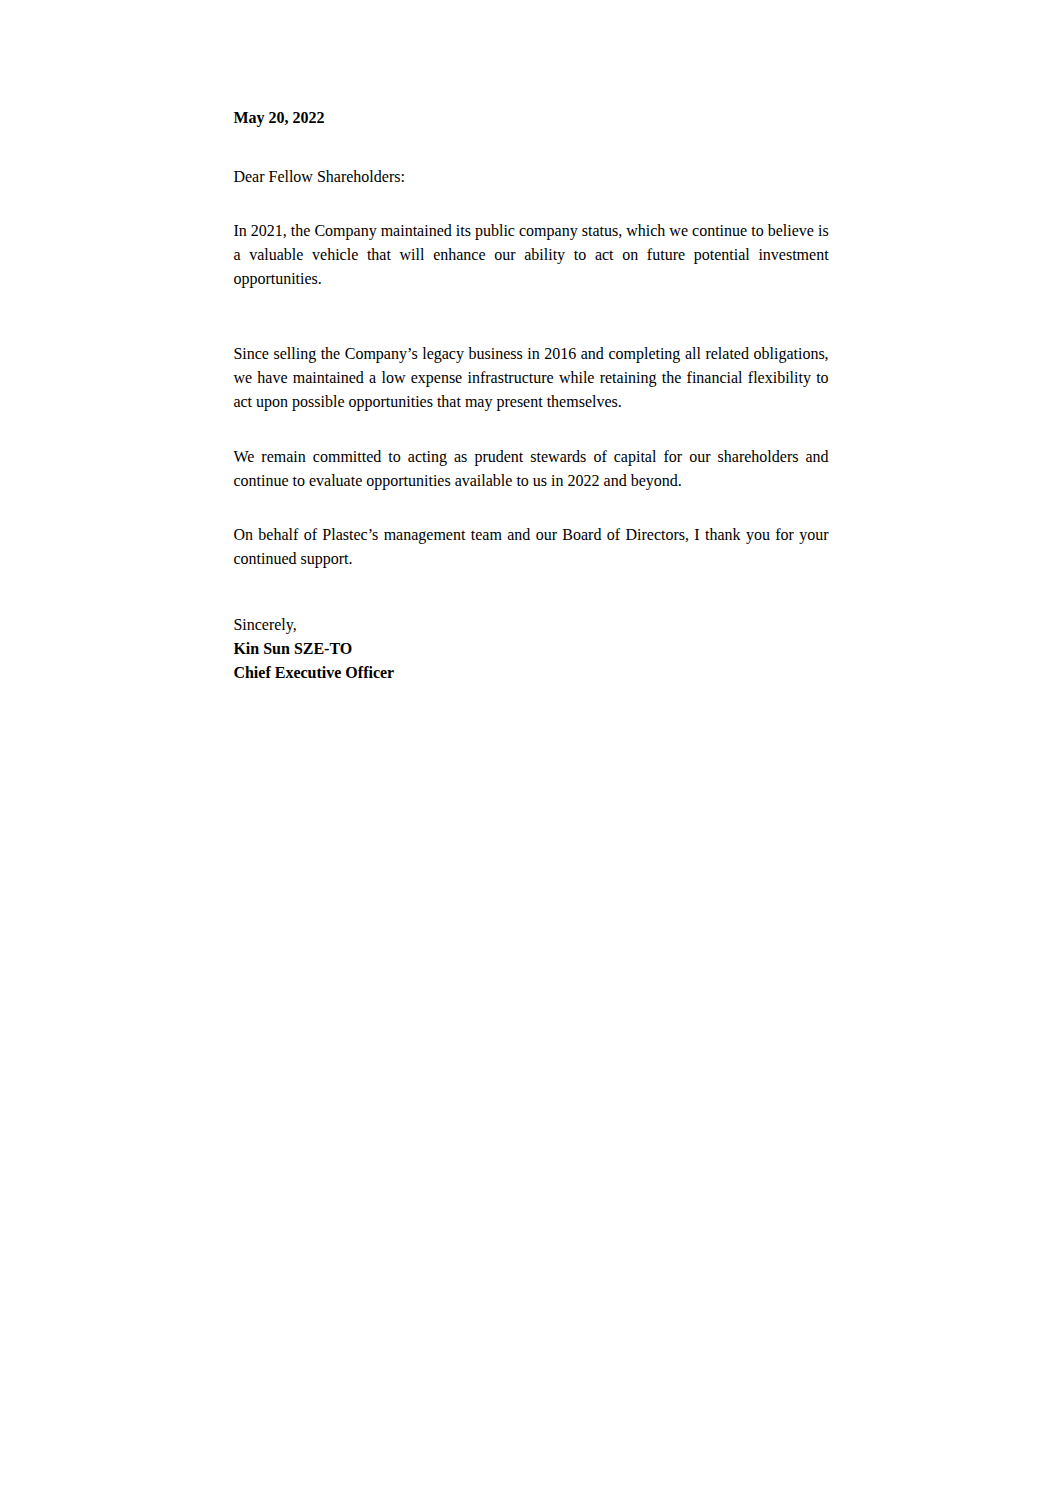May 20, 2022
Dear Fellow Shareholders:
In 2021, the Company maintained its public company status, which we continue to believe is a valuable vehicle that will enhance our ability to act on future potential investment opportunities.
Since selling the Company’s legacy business in 2016 and completing all related obligations, we have maintained a low expense infrastructure while retaining the financial flexibility to act upon possible opportunities that may present themselves.
We remain committed to acting as prudent stewards of capital for our shareholders and continue to evaluate opportunities available to us in 2022 and beyond.
On behalf of Plastec’s management team and our Board of Directors, I thank you for your continued support.
Sincerely,
Kin Sun SZE-TO
Chief Executive Officer